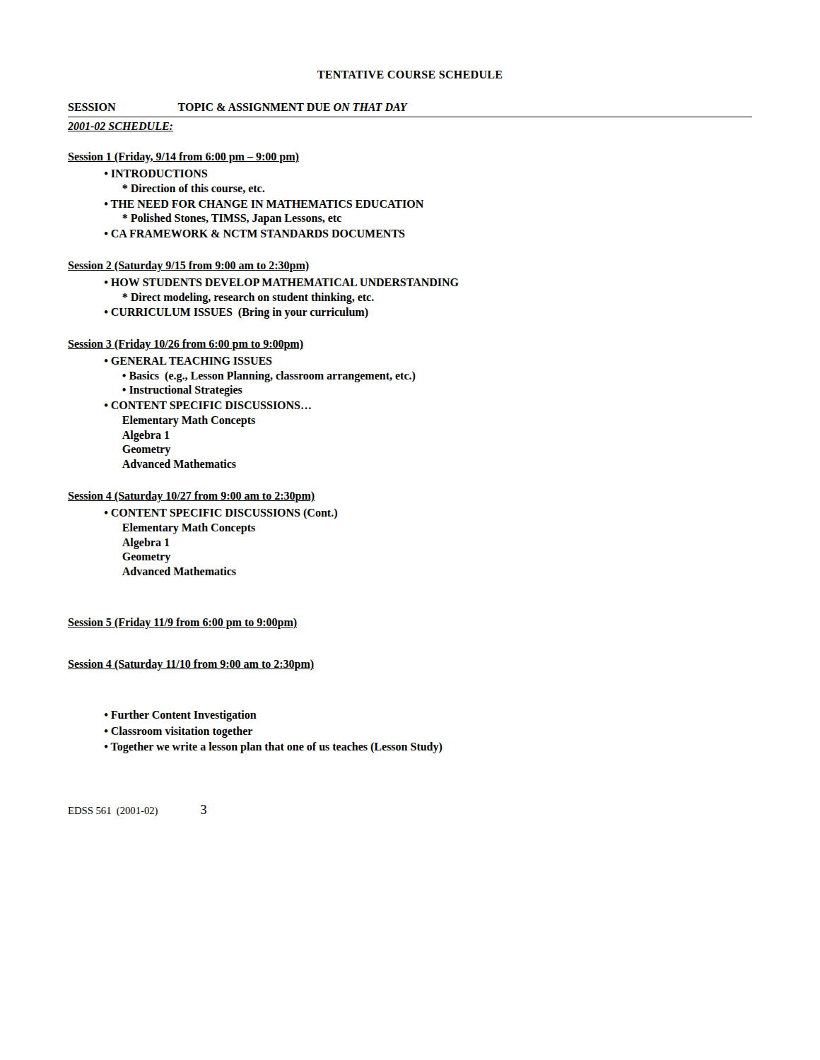TENTATIVE COURSE SCHEDULE
SESSION
TOPIC & ASSIGNMENT DUE ON THAT DAY
2001-02 SCHEDULE:
Session 1 (Friday, 9/14 from 6:00 pm – 9:00 pm)
• INTRODUCTIONS
* Direction of this course, etc.
• THE NEED FOR CHANGE IN MATHEMATICS EDUCATION
* Polished Stones, TIMSS, Japan Lessons, etc
• CA FRAMEWORK & NCTM STANDARDS DOCUMENTS
Session 2 (Saturday 9/15 from 9:00 am to 2:30pm)
• HOW STUDENTS DEVELOP MATHEMATICAL UNDERSTANDING
* Direct modeling, research on student thinking, etc.
• CURRICULUM ISSUES (Bring in your curriculum)
Session 3 (Friday 10/26 from 6:00 pm to 9:00pm)
• GENERAL TEACHING ISSUES
• Basics (e.g., Lesson Planning, classroom arrangement, etc.)
• Instructional Strategies
• CONTENT SPECIFIC DISCUSSIONS…
Elementary Math Concepts
Algebra 1
Geometry
Advanced Mathematics
Session 4 (Saturday 10/27 from 9:00 am to 2:30pm)
• CONTENT SPECIFIC DISCUSSIONS (Cont.)
Elementary Math Concepts
Algebra 1
Geometry
Advanced Mathematics
Session 5 (Friday 11/9 from 6:00 pm to 9:00pm)
Session 4 (Saturday 11/10 from 9:00 am to 2:30pm)
• Further Content Investigation
• Classroom visitation together
• Together we write a lesson plan that one of us teaches (Lesson Study)
EDSS 561 (2001-02) 3